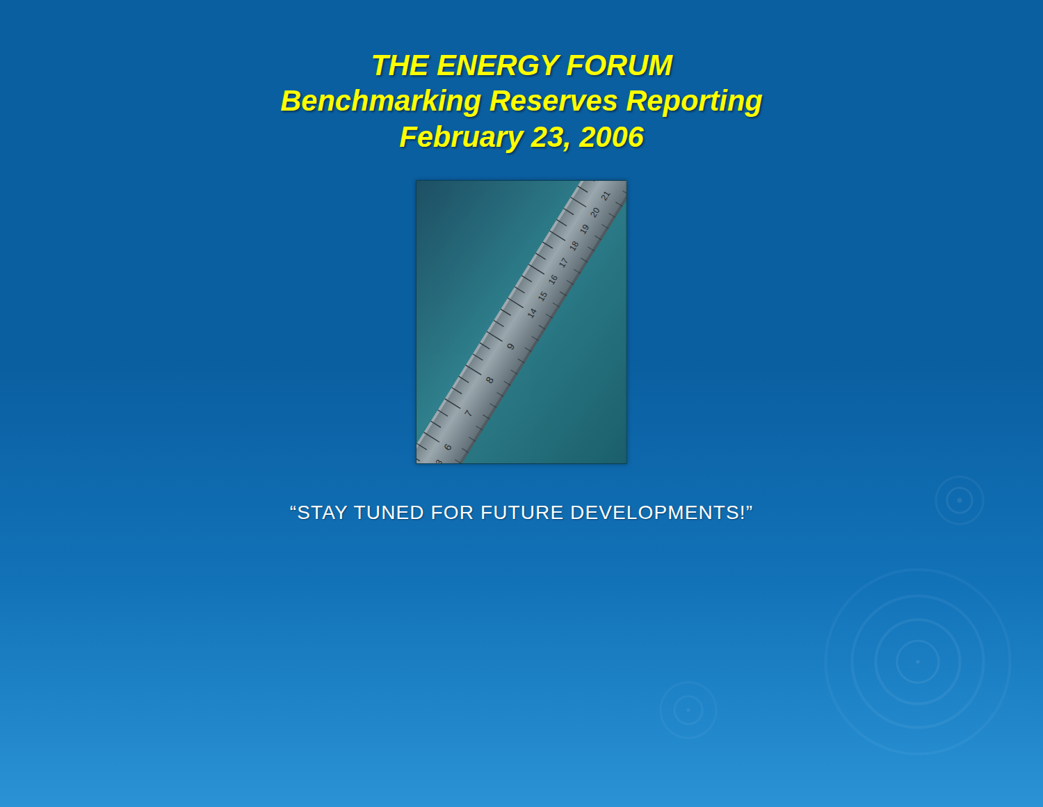THE ENERGY FORUM Benchmarking Reserves Reporting February 23, 2006
6 7 8 9 12 13 14 15 16 17 18 19 20 21
Ruler image
“STAY TUNED FOR FUTURE DEVELOPMENTS!”